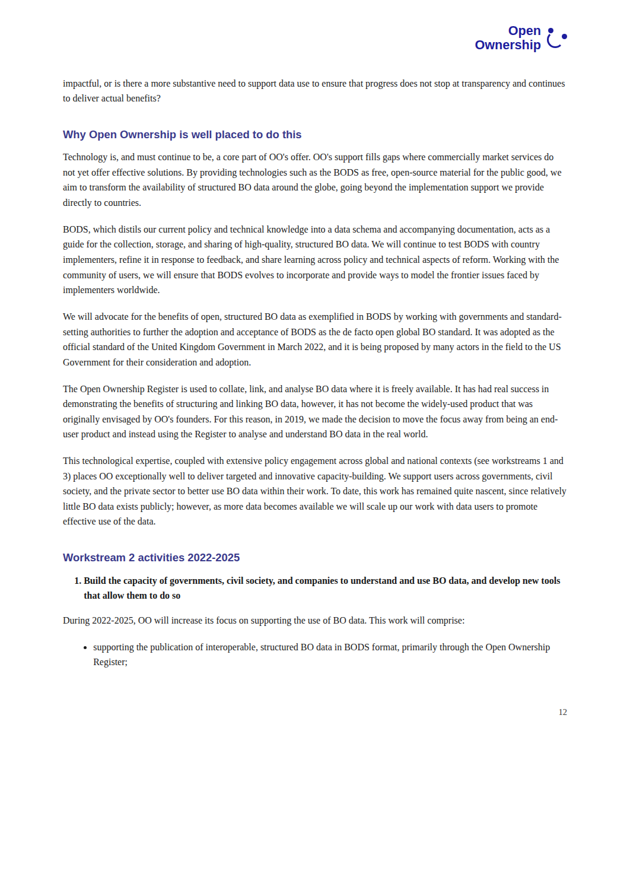Open
Ownership
impactful, or is there a more substantive need to support data use to ensure that progress does not stop at transparency and continues to deliver actual benefits?
Why Open Ownership is well placed to do this
Technology is, and must continue to be, a core part of OO's offer. OO's support fills gaps where commercially market services do not yet offer effective solutions. By providing technologies such as the BODS as free, open-source material for the public good, we aim to transform the availability of structured BO data around the globe, going beyond the implementation support we provide directly to countries.
BODS, which distils our current policy and technical knowledge into a data schema and accompanying documentation, acts as a guide for the collection, storage, and sharing of high-quality, structured BO data. We will continue to test BODS with country implementers, refine it in response to feedback, and share learning across policy and technical aspects of reform. Working with the community of users, we will ensure that BODS evolves to incorporate and provide ways to model the frontier issues faced by implementers worldwide.
We will advocate for the benefits of open, structured BO data as exemplified in BODS by working with governments and standard-setting authorities to further the adoption and acceptance of BODS as the de facto open global BO standard. It was adopted as the official standard of the United Kingdom Government in March 2022, and it is being proposed by many actors in the field to the US Government for their consideration and adoption.
The Open Ownership Register is used to collate, link, and analyse BO data where it is freely available. It has had real success in demonstrating the benefits of structuring and linking BO data, however, it has not become the widely-used product that was originally envisaged by OO's founders. For this reason, in 2019, we made the decision to move the focus away from being an end-user product and instead using the Register to analyse and understand BO data in the real world.
This technological expertise, coupled with extensive policy engagement across global and national contexts (see workstreams 1 and 3) places OO exceptionally well to deliver targeted and innovative capacity-building. We support users across governments, civil society, and the private sector to better use BO data within their work. To date, this work has remained quite nascent, since relatively little BO data exists publicly; however, as more data becomes available we will scale up our work with data users to promote effective use of the data.
Workstream 2 activities 2022-2025
Build the capacity of governments, civil society, and companies to understand and use BO data, and develop new tools that allow them to do so
During 2022-2025, OO will increase its focus on supporting the use of BO data. This work will comprise:
supporting the publication of interoperable, structured BO data in BODS format, primarily through the Open Ownership Register;
12